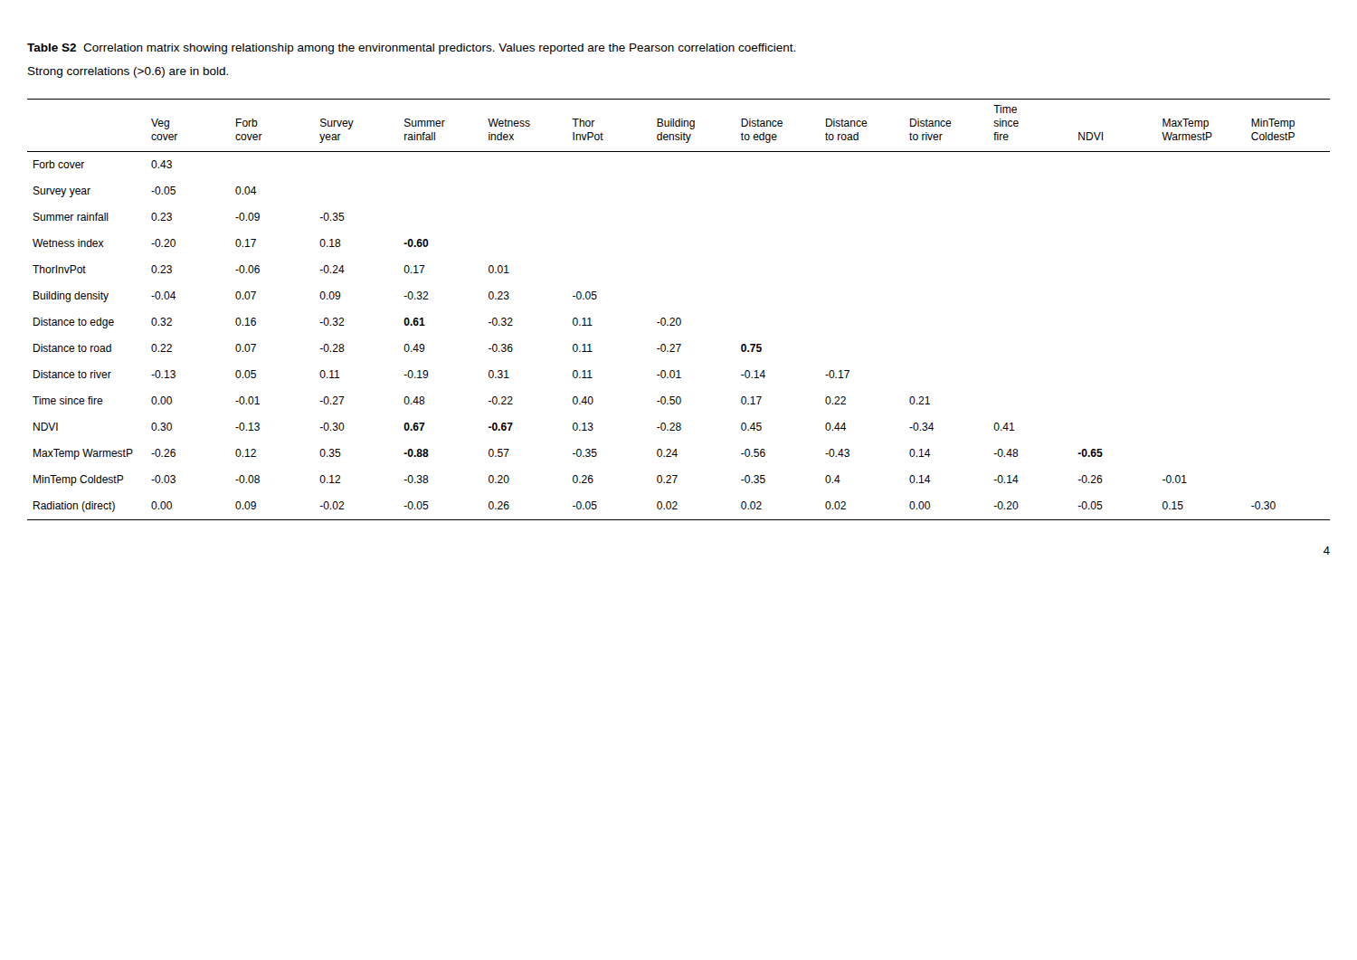Table S2 Correlation matrix showing relationship among the environmental predictors. Values reported are the Pearson correlation coefficient.
Strong correlations (>0.6) are in bold.
| | Veg cover | Forb cover | Survey year | Summer rainfall | Wetness index | Thor InvPot | Building density | Distance to edge | Distance to road | Distance to river | Time since fire | NDVI | MaxTemp WarmestP | MinTemp ColdestP |
| --- | --- | --- | --- | --- | --- | --- | --- | --- | --- | --- | --- | --- | --- | --- |
| Forb cover | 0.43 | | | | | | | | | | | | | |
| Survey year | -0.05 | 0.04 | | | | | | | | | | | | |
| Summer rainfall | 0.23 | -0.09 | -0.35 | | | | | | | | | | | |
| Wetness index | -0.20 | 0.17 | 0.18 | -0.60 | | | | | | | | | | |
| ThorInvPot | 0.23 | -0.06 | -0.24 | 0.17 | 0.01 | | | | | | | | | |
| Building density | -0.04 | 0.07 | 0.09 | -0.32 | 0.23 | -0.05 | | | | | | | | |
| Distance to edge | 0.32 | 0.16 | -0.32 | 0.61 | -0.32 | 0.11 | -0.20 | | | | | | | |
| Distance to road | 0.22 | 0.07 | -0.28 | 0.49 | -0.36 | 0.11 | -0.27 | 0.75 | | | | | | |
| Distance to river | -0.13 | 0.05 | 0.11 | -0.19 | 0.31 | 0.11 | -0.01 | -0.14 | -0.17 | | | | | |
| Time since fire | 0.00 | -0.01 | -0.27 | 0.48 | -0.22 | 0.40 | -0.50 | 0.17 | 0.22 | 0.21 | | | | |
| NDVI | 0.30 | -0.13 | -0.30 | 0.67 | -0.67 | 0.13 | -0.28 | 0.45 | 0.44 | -0.34 | 0.41 | | | |
| MaxTemp WarmestP | -0.26 | 0.12 | 0.35 | -0.88 | 0.57 | -0.35 | 0.24 | -0.56 | -0.43 | 0.14 | -0.48 | -0.65 | | |
| MinTemp ColdestP | -0.03 | -0.08 | 0.12 | -0.38 | 0.20 | 0.26 | 0.27 | -0.35 | 0.4 | 0.14 | -0.14 | -0.26 | -0.01 | |
| Radiation (direct) | 0.00 | 0.09 | -0.02 | -0.05 | 0.26 | -0.05 | 0.02 | 0.02 | 0.02 | 0.00 | -0.20 | -0.05 | 0.15 | -0.30 |
4